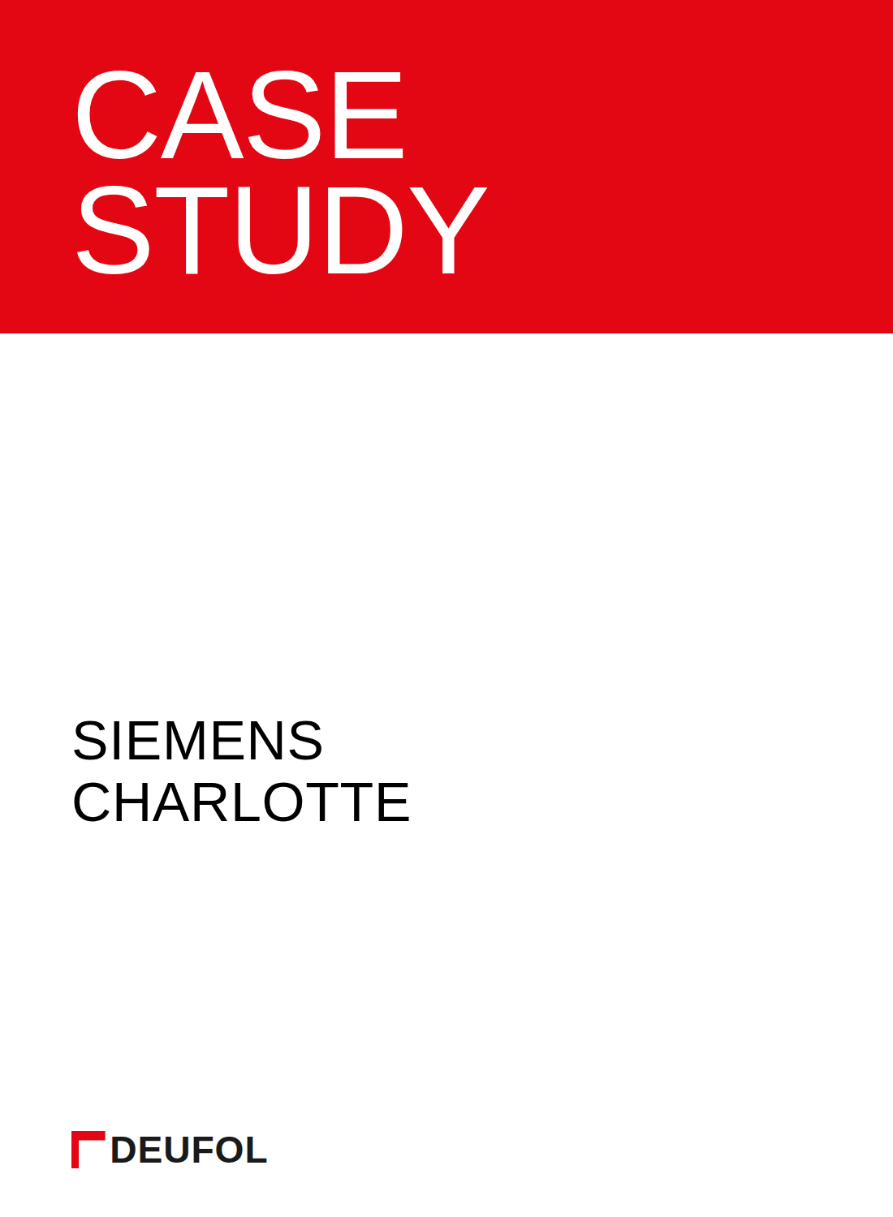Case Study
Siemens Charlotte
DEUFOL